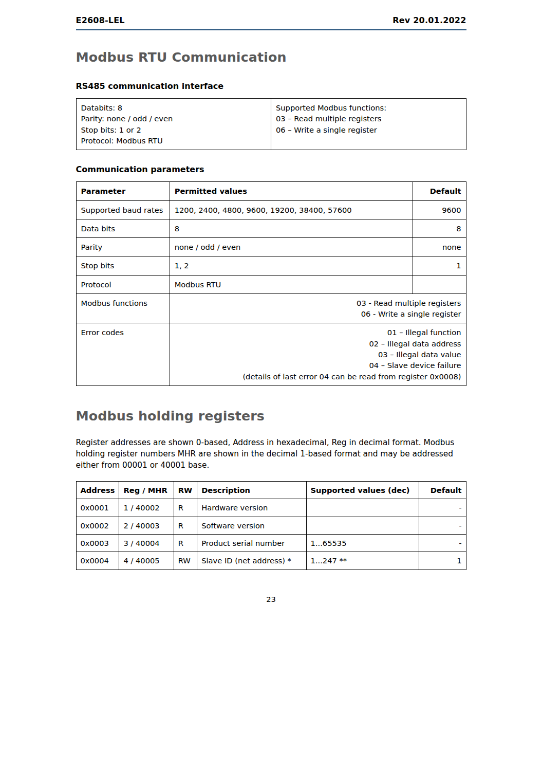E2608-LEL Rev 20.01.2022
Modbus RTU Communication
RS485 communication interface
| Databits: 8 Parity: none / odd / even Stop bits: 1 or 2 Protocol: Modbus RTU | Supported Modbus functions: 03 – Read multiple registers 06 – Write a single register |
Communication parameters
| Parameter | Permitted values | Default |
| --- | --- | --- |
| Supported baud rates | 1200, 2400, 4800, 9600, 19200, 38400, 57600 | 9600 |
| Data bits | 8 | 8 |
| Parity | none / odd / even | none |
| Stop bits | 1, 2 | 1 |
| Protocol | Modbus RTU | |
| Modbus functions | 03 - Read multiple registers 06 - Write a single register |
| Error codes | 01 – Illegal function 02 – Illegal data address 03 – Illegal data value 04 – Slave device failure (details of last error 04 can be read from register 0x0008) |
Modbus holding registers
Register addresses are shown 0-based, Address in hexadecimal, Reg in decimal format. Modbus holding register numbers MHR are shown in the decimal 1-based format and may be addressed either from 00001 or 40001 base.
| Address | Reg / MHR | RW | Description | Supported values (dec) | Default |
| --- | --- | --- | --- | --- | --- |
| 0x0001 | 1 / 40002 | R | Hardware version | | - |
| 0x0002 | 2 / 40003 | R | Software version | | - |
| 0x0003 | 3 / 40004 | R | Product serial number | 1...65535 | - |
| 0x0004 | 4 / 40005 | RW | Slave ID (net address) * | 1...247 ** | 1 |
23